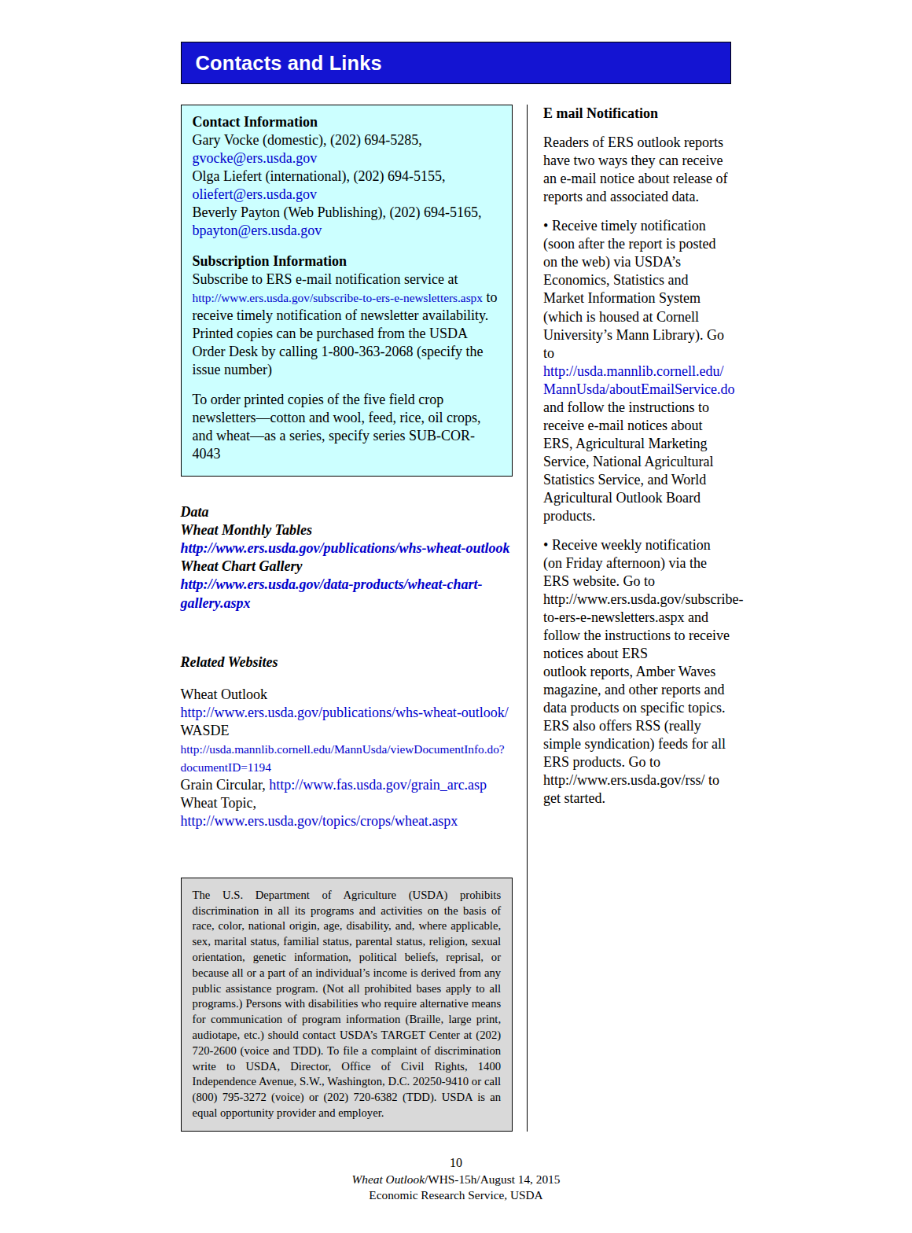Contacts and Links
Contact Information
Gary Vocke (domestic), (202) 694-5285, gvocke@ers.usda.gov
Olga Liefert (international), (202) 694-5155, oliefert@ers.usda.gov
Beverly Payton (Web Publishing), (202) 694-5165, bpayton@ers.usda.gov
Subscription Information
Subscribe to ERS e-mail notification service at
http://www.ers.usda.gov/subscribe-to-ers-e-newsletters.aspx to receive timely notification of newsletter availability. Printed copies can be purchased from the USDA Order Desk by calling 1-800-363-2068 (specify the issue number)
To order printed copies of the five field crop newsletters—cotton and wool, feed, rice, oil crops, and wheat—as a series, specify series SUB-COR-4043
Data
Wheat Monthly Tables http://www.ers.usda.gov/publications/whs-wheat-outlook
Wheat Chart Gallery
http://www.ers.usda.gov/data-products/wheat-chart-gallery.aspx
Related Websites
Wheat Outlook http://www.ers.usda.gov/publications/whs-wheat-outlook/
WASDE
http://usda.mannlib.cornell.edu/MannUsda/viewDocumentInfo.do?documentID=1194
Grain Circular, http://www.fas.usda.gov/grain_arc.asp
Wheat Topic, http://www.ers.usda.gov/topics/crops/wheat.aspx
The U.S. Department of Agriculture (USDA) prohibits discrimination in all its programs and activities on the basis of race, color, national origin, age, disability, and, where applicable, sex, marital status, familial status, parental status, religion, sexual orientation, genetic information, political beliefs, reprisal, or because all or a part of an individual’s income is derived from any public assistance program. (Not all prohibited bases apply to all programs.) Persons with disabilities who require alternative means for communication of program information (Braille, large print, audiotape, etc.) should contact USDA’s TARGET Center at (202) 720-2600 (voice and TDD). To file a complaint of discrimination write to USDA, Director, Office of Civil Rights, 1400 Independence Avenue, S.W., Washington, D.C. 20250-9410 or call (800) 795-3272 (voice) or (202) 720-6382 (TDD). USDA is an equal opportunity provider and employer.
E mail Notification
Readers of ERS outlook reports have two ways they can receive an e-mail notice about release of reports and associated data.
• Receive timely notification (soon after the report is posted on the web) via USDA’s Economics, Statistics and Market Information System
(which is housed at Cornell University’s Mann Library). Go to
http://usda.mannlib.cornell.edu/ MannUsda/aboutEmailService.do
and follow the instructions to receive e-mail notices about ERS, Agricultural Marketing Service, National Agricultural Statistics Service, and World Agricultural Outlook Board products.
• Receive weekly notification (on Friday afternoon) via the ERS website. Go to http://www.ers.usda.gov/subscribe-to-ers-e-newsletters.aspx and follow the instructions to receive notices about ERS
outlook reports, Amber Waves magazine, and other reports and data products on specific topics. ERS also offers RSS (really simple syndication) feeds for all ERS products. Go to http://www.ers.usda.gov/rss/ to get started.
10
Wheat Outlook/WHS-15h/August 14, 2015
Economic Research Service, USDA